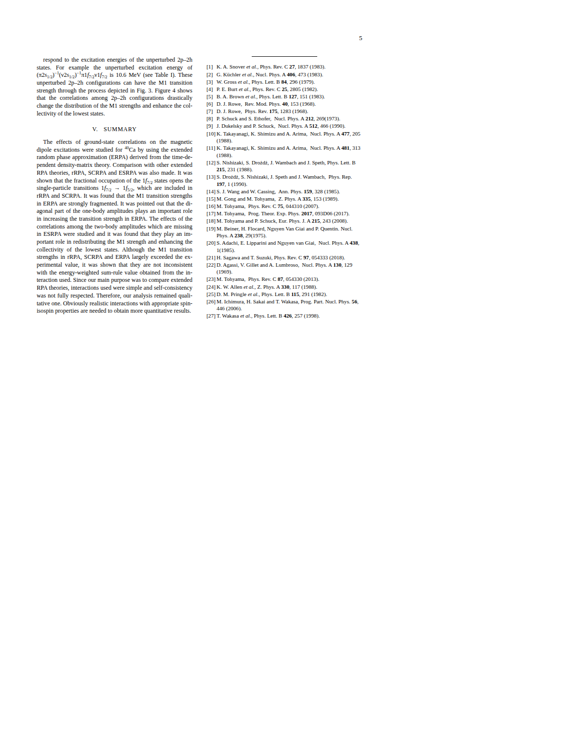5
respond to the excitation energies of the unperturbed 2p–2h states. For example the unperturbed excitation energy of (π2s1/2)−1(ν2s1/2)−1π1f7/2ν1f7/2 is 10.6 MeV (see Table I). These unperturbed 2p–2h configurations can have the M1 transition strength through the process depicted in Fig. 3. Figure 4 shows that the correlations among 2p–2h configurations drastically change the distribution of the M1 strengths and enhance the collectivity of the lowest states.
V. Summary
The effects of ground-state correlations on the magnetic dipole excitations were studied for 40Ca by using the extended random phase approximation (ERPA) derived from the time-dependent density-matrix theory. Comparison with other extended RPA theories, rRPA, SCRPA and ESRPA was also made. It was shown that the fractional occupation of the 1f7/2 states opens the single-particle transitions 1f7/2 → 1f5/2, which are included in rRPA and SCRPA. It was found that the M1 transition strengths in ERPA are strongly fragmented. It was pointed out that the diagonal part of the one-body amplitudes plays an important role in increasing the transition strength in ERPA. The effects of the correlations among the two-body amplitudes which are missing in ESRPA were studied and it was found that they play an important role in redistributing the M1 strength and enhancing the collectivity of the lowest states. Although the M1 transition strengths in rRPA, SCRPA and ERPA largely exceeded the experimental value, it was shown that they are not inconsistent with the energy-weighted sum-rule value obtained from the interaction used. Since our main purpose was to compare extended RPA theories, interactions used were simple and self-consistency was not fully respected. Therefore, our analysis remained qualitative one. Obviously realistic interactions with appropriate spin-isospin properties are needed to obtain more quantitative results.
[1] K. A. Snover et al., Phys. Rev. C 27, 1837 (1983).
[2] G. Küchler et al., Nucl. Phys. A 406, 473 (1983).
[3] W. Gross et al., Phys. Lett. B 84, 296 (1979).
[4] P. E. Burt et al., Phys. Rev. C 25, 2805 (1982).
[5] B. A. Brown et al., Phys. Lett. B 127, 151 (1983).
[6] D. J. Rowe, Rev. Mod. Phys. 40, 153 (1968).
[7] D. J. Rowe, Phys. Rev. 175, 1283 (1968).
[8] P. Schuck and S. Ethofer, Nucl. Phys. A 212, 269(1973).
[9] J. Dukelsky and P. Schuck, Nucl. Phys. A 512, 466 (1990).
[10] K. Takayanagi, K. Shimizu and A. Arima, Nucl. Phys. A 477, 205 (1988).
[11] K. Takayanagi, K. Shimizu and A. Arima, Nucl. Phys. A 481, 313 (1988).
[12] S. Nishizaki, S. Drożdż, J. Wambach and J. Speth, Phys. Lett. B 215, 231 (1988).
[13] S. Drożdż, S. Nishizaki, J. Speth and J. Wambach, Phys. Rep. 197, 1 (1990).
[14] S. J. Wang and W. Cassing, Ann. Phys. 159, 328 (1985).
[15] M. Gong and M. Tohyama, Z. Phys. A 335, 153 (1989).
[16] M. Tohyama, Phys. Rev. C 75, 044310 (2007).
[17] M. Tohyama, Prog. Theor. Exp. Phys. 2017, 093D06 (2017).
[18] M. Tohyama and P. Schuck, Eur. Phys. J. A 215, 243 (2008).
[19] M. Beiner, H. Flocard, Nguyen Van Giai and P. Quentin. Nucl. Phys. A 238, 29(1975).
[20] S. Adachi, E. Lipparini and Nguyen van Giai, Nucl. Phys. A 438, 1(1985).
[21] H. Sagawa and T. Suzuki, Phys. Rev. C 97, 054333 (2018).
[22] D. Agassi, V. Gillet and A. Lumbroso, Nucl. Phys. A 130, 129 (1969).
[23] M. Tohyama, Phys. Rev. C 87, 054330 (2013).
[24] K. W. Allen et al., Z. Phys. A 330, 117 (1988).
[25] D. M. Pringle et al., Phys. Lett. B 115, 291 (1982).
[26] M. Ichimura, H. Sakai and T. Wakasa, Prog. Part. Nucl. Phys. 56, 446 (2006).
[27] T. Wakasa et al., Phys. Lett. B 426, 257 (1998).